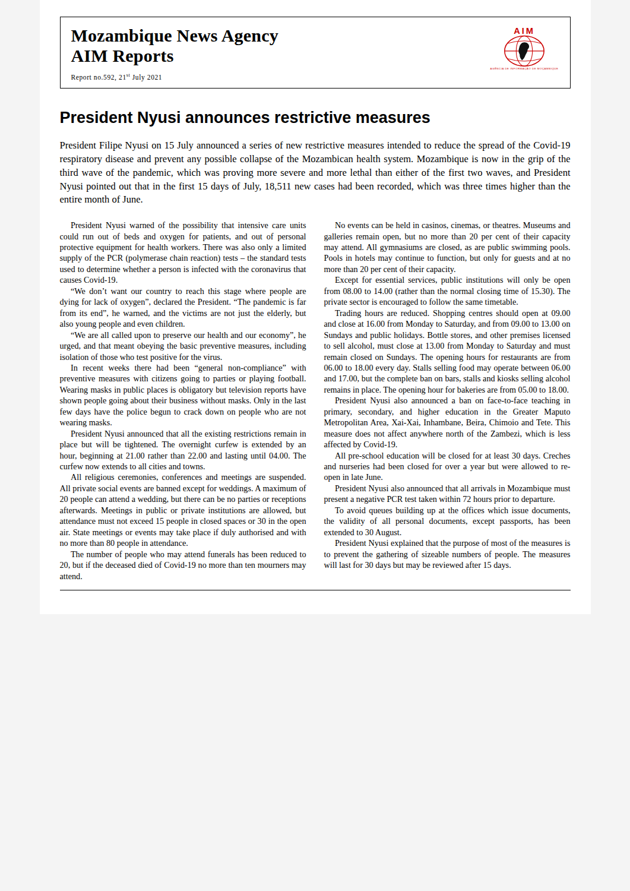Mozambique News Agency
AIM Reports
Report no.592, 21st July 2021
AIM AGÊNCIA DE INFORMAÇÃO DE MOÇAMBIQUE
President Nyusi announces restrictive measures
President Filipe Nyusi on 15 July announced a series of new restrictive measures intended to reduce the spread of the Covid-19 respiratory disease and prevent any possible collapse of the Mozambican health system. Mozambique is now in the grip of the third wave of the pandemic, which was proving more severe and more lethal than either of the first two waves, and President Nyusi pointed out that in the first 15 days of July, 18,511 new cases had been recorded, which was three times higher than the entire month of June.
President Nyusi warned of the possibility that intensive care units could run out of beds and oxygen for patients, and out of personal protective equipment for health workers. There was also only a limited supply of the PCR (polymerase chain reaction) tests – the standard tests used to determine whether a person is infected with the coronavirus that causes Covid-19.
“We don’t want our country to reach this stage where people are dying for lack of oxygen”, declared the President. “The pandemic is far from its end”, he warned, and the victims are not just the elderly, but also young people and even children.
“We are all called upon to preserve our health and our economy”, he urged, and that meant obeying the basic preventive measures, including isolation of those who test positive for the virus.
In recent weeks there had been “general non-compliance” with preventive measures with citizens going to parties or playing football. Wearing masks in public places is obligatory but television reports have shown people going about their business without masks. Only in the last few days have the police begun to crack down on people who are not wearing masks.
President Nyusi announced that all the existing restrictions remain in place but will be tightened. The overnight curfew is extended by an hour, beginning at 21.00 rather than 22.00 and lasting until 04.00. The curfew now extends to all cities and towns.
All religious ceremonies, conferences and meetings are suspended. All private social events are banned except for weddings. A maximum of 20 people can attend a wedding, but there can be no parties or receptions afterwards. Meetings in public or private institutions are allowed, but attendance must not exceed 15 people in closed spaces or 30 in the open air. State meetings or events may take place if duly authorised and with no more than 80 people in attendance.
The number of people who may attend funerals has been reduced to 20, but if the deceased died of Covid-19 no more than ten mourners may attend.
No events can be held in casinos, cinemas, or theatres. Museums and galleries remain open, but no more than 20 per cent of their capacity may attend. All gymnasiums are closed, as are public swimming pools. Pools in hotels may continue to function, but only for guests and at no more than 20 per cent of their capacity.
Except for essential services, public institutions will only be open from 08.00 to 14.00 (rather than the normal closing time of 15.30). The private sector is encouraged to follow the same timetable.
Trading hours are reduced. Shopping centres should open at 09.00 and close at 16.00 from Monday to Saturday, and from 09.00 to 13.00 on Sundays and public holidays. Bottle stores, and other premises licensed to sell alcohol, must close at 13.00 from Monday to Saturday and must remain closed on Sundays. The opening hours for restaurants are from 06.00 to 18.00 every day. Stalls selling food may operate between 06.00 and 17.00, but the complete ban on bars, stalls and kiosks selling alcohol remains in place. The opening hour for bakeries are from 05.00 to 18.00.
President Nyusi also announced a ban on face-to-face teaching in primary, secondary, and higher education in the Greater Maputo Metropolitan Area, Xai-Xai, Inhambane, Beira, Chimoio and Tete. This measure does not affect anywhere north of the Zambezi, which is less affected by Covid-19.
All pre-school education will be closed for at least 30 days. Creches and nurseries had been closed for over a year but were allowed to re-open in late June.
President Nyusi also announced that all arrivals in Mozambique must present a negative PCR test taken within 72 hours prior to departure.
To avoid queues building up at the offices which issue documents, the validity of all personal documents, except passports, has been extended to 30 August.
President Nyusi explained that the purpose of most of the measures is to prevent the gathering of sizeable numbers of people. The measures will last for 30 days but may be reviewed after 15 days.